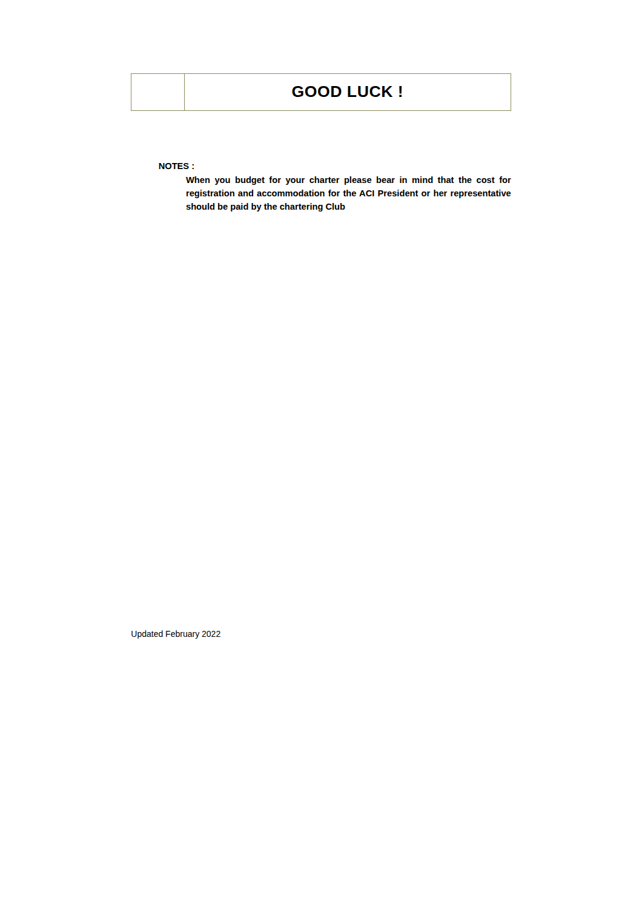| | GOOD LUCK ! |
NOTES :
When you budget for your charter please bear in mind that the cost for registration and accommodation for the ACI President or her representative should be paid by the chartering Club
Updated February 2022